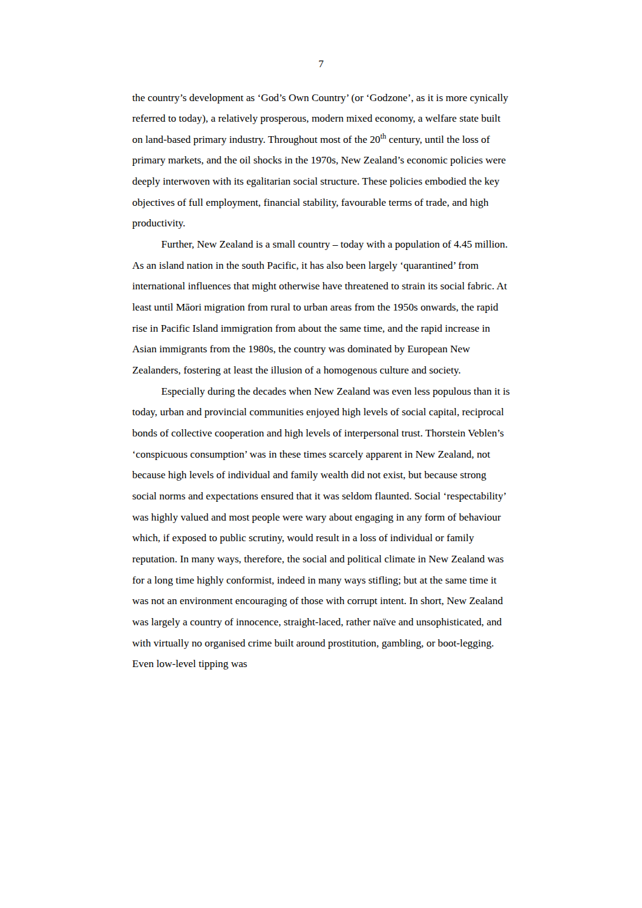7
the country’s development as ‘God’s Own Country’ (or ‘Godzone’, as it is more cynically referred to today), a relatively prosperous, modern mixed economy, a welfare state built on land-based primary industry. Throughout most of the 20th century, until the loss of primary markets, and the oil shocks in the 1970s, New Zealand’s economic policies were deeply interwoven with its egalitarian social structure. These policies embodied the key objectives of full employment, financial stability, favourable terms of trade, and high productivity.
Further, New Zealand is a small country – today with a population of 4.45 million. As an island nation in the south Pacific, it has also been largely ‘quarantined’ from international influences that might otherwise have threatened to strain its social fabric. At least until Māori migration from rural to urban areas from the 1950s onwards, the rapid rise in Pacific Island immigration from about the same time, and the rapid increase in Asian immigrants from the 1980s, the country was dominated by European New Zealanders, fostering at least the illusion of a homogenous culture and society.
Especially during the decades when New Zealand was even less populous than it is today, urban and provincial communities enjoyed high levels of social capital, reciprocal bonds of collective cooperation and high levels of interpersonal trust. Thorstein Veblen’s ‘conspicuous consumption’ was in these times scarcely apparent in New Zealand, not because high levels of individual and family wealth did not exist, but because strong social norms and expectations ensured that it was seldom flaunted. Social ‘respectability’ was highly valued and most people were wary about engaging in any form of behaviour which, if exposed to public scrutiny, would result in a loss of individual or family reputation. In many ways, therefore, the social and political climate in New Zealand was for a long time highly conformist, indeed in many ways stifling; but at the same time it was not an environment encouraging of those with corrupt intent. In short, New Zealand was largely a country of innocence, straight-laced, rather naïve and unsophisticated, and with virtually no organised crime built around prostitution, gambling, or boot-legging. Even low-level tipping was